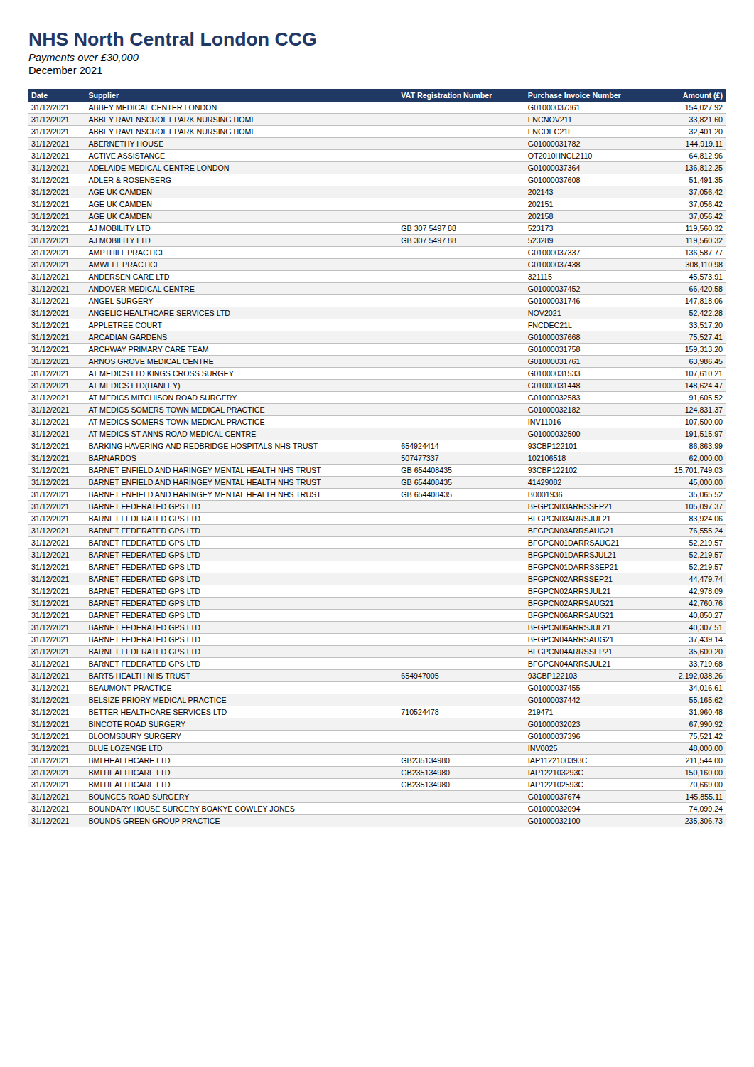NHS North Central London CCG
Payments over £30,000
December 2021
| Date | Supplier | VAT Registration Number | Purchase Invoice Number | Amount (£) |
| --- | --- | --- | --- | --- |
| 31/12/2021 | ABBEY MEDICAL CENTER LONDON | | G01000037361 | 154,027.92 |
| 31/12/2021 | ABBEY RAVENSCROFT PARK NURSING HOME | | FNCNOV211 | 33,821.60 |
| 31/12/2021 | ABBEY RAVENSCROFT PARK NURSING HOME | | FNCDEC21E | 32,401.20 |
| 31/12/2021 | ABERNETHY HOUSE | | G01000031782 | 144,919.11 |
| 31/12/2021 | ACTIVE ASSISTANCE | | OT2010HNCL2110 | 64,812.96 |
| 31/12/2021 | ADELAIDE MEDICAL CENTRE LONDON | | G01000037364 | 136,812.25 |
| 31/12/2021 | ADLER & ROSENBERG | | G01000037608 | 51,491.35 |
| 31/12/2021 | AGE UK CAMDEN | | 202143 | 37,056.42 |
| 31/12/2021 | AGE UK CAMDEN | | 202151 | 37,056.42 |
| 31/12/2021 | AGE UK CAMDEN | | 202158 | 37,056.42 |
| 31/12/2021 | AJ MOBILITY LTD | GB 307 5497 88 | 523173 | 119,560.32 |
| 31/12/2021 | AJ MOBILITY LTD | GB 307 5497 88 | 523289 | 119,560.32 |
| 31/12/2021 | AMPTHILL PRACTICE | | G01000037337 | 136,587.77 |
| 31/12/2021 | AMWELL PRACTICE | | G01000037438 | 308,110.98 |
| 31/12/2021 | ANDERSEN CARE LTD | | 321115 | 45,573.91 |
| 31/12/2021 | ANDOVER MEDICAL CENTRE | | G01000037452 | 66,420.58 |
| 31/12/2021 | ANGEL SURGERY | | G01000031746 | 147,818.06 |
| 31/12/2021 | ANGELIC HEALTHCARE SERVICES LTD | | NOV2021 | 52,422.28 |
| 31/12/2021 | APPLETREE COURT | | FNCDEC21L | 33,517.20 |
| 31/12/2021 | ARCADIAN GARDENS | | G01000037668 | 75,527.41 |
| 31/12/2021 | ARCHWAY PRIMARY CARE TEAM | | G01000031758 | 159,313.20 |
| 31/12/2021 | ARNOS GROVE MEDICAL CENTRE | | G01000031761 | 63,986.45 |
| 31/12/2021 | AT MEDICS LTD KINGS CROSS SURGEY | | G01000031533 | 107,610.21 |
| 31/12/2021 | AT MEDICS LTD(HANLEY) | | G01000031448 | 148,624.47 |
| 31/12/2021 | AT MEDICS MITCHISON ROAD SURGERY | | G01000032583 | 91,605.52 |
| 31/12/2021 | AT MEDICS SOMERS TOWN MEDICAL PRACTICE | | G01000032182 | 124,831.37 |
| 31/12/2021 | AT MEDICS SOMERS TOWN MEDICAL PRACTICE | | INV11016 | 107,500.00 |
| 31/12/2021 | AT MEDICS ST ANNS ROAD MEDICAL CENTRE | | G01000032500 | 191,515.97 |
| 31/12/2021 | BARKING HAVERING AND REDBRIDGE HOSPITALS NHS TRUST | 654924414 | 93CBP122101 | 86,863.99 |
| 31/12/2021 | BARNARDOS | 507477337 | 102106518 | 62,000.00 |
| 31/12/2021 | BARNET ENFIELD AND HARINGEY MENTAL HEALTH NHS TRUST | GB 654408435 | 93CBP122102 | 15,701,749.03 |
| 31/12/2021 | BARNET ENFIELD AND HARINGEY MENTAL HEALTH NHS TRUST | GB 654408435 | 41429082 | 45,000.00 |
| 31/12/2021 | BARNET ENFIELD AND HARINGEY MENTAL HEALTH NHS TRUST | GB 654408435 | B0001936 | 35,065.52 |
| 31/12/2021 | BARNET FEDERATED GPS LTD | | BFGPCN03ARRSSEP21 | 105,097.37 |
| 31/12/2021 | BARNET FEDERATED GPS LTD | | BFGPCN03ARRSJUL21 | 83,924.06 |
| 31/12/2021 | BARNET FEDERATED GPS LTD | | BFGPCN03ARRSAUG21 | 76,555.24 |
| 31/12/2021 | BARNET FEDERATED GPS LTD | | BFGPCN01DARRSAUG21 | 52,219.57 |
| 31/12/2021 | BARNET FEDERATED GPS LTD | | BFGPCN01DARRSJUL21 | 52,219.57 |
| 31/12/2021 | BARNET FEDERATED GPS LTD | | BFGPCN01DARRSSEP21 | 52,219.57 |
| 31/12/2021 | BARNET FEDERATED GPS LTD | | BFGPCN02ARRSSEP21 | 44,479.74 |
| 31/12/2021 | BARNET FEDERATED GPS LTD | | BFGPCN02ARRSJUL21 | 42,978.09 |
| 31/12/2021 | BARNET FEDERATED GPS LTD | | BFGPCN02ARRSAUG21 | 42,760.76 |
| 31/12/2021 | BARNET FEDERATED GPS LTD | | BFGPCN06ARRSAUG21 | 40,850.27 |
| 31/12/2021 | BARNET FEDERATED GPS LTD | | BFGPCN06ARRSJUL21 | 40,307.51 |
| 31/12/2021 | BARNET FEDERATED GPS LTD | | BFGPCN04ARRSAUG21 | 37,439.14 |
| 31/12/2021 | BARNET FEDERATED GPS LTD | | BFGPCN04ARRSSEP21 | 35,600.20 |
| 31/12/2021 | BARNET FEDERATED GPS LTD | | BFGPCN04ARRSJUL21 | 33,719.68 |
| 31/12/2021 | BARTS HEALTH NHS TRUST | 654947005 | 93CBP122103 | 2,192,038.26 |
| 31/12/2021 | BEAUMONT PRACTICE | | G01000037455 | 34,016.61 |
| 31/12/2021 | BELSIZE PRIORY MEDICAL PRACTICE | | G01000037442 | 55,165.62 |
| 31/12/2021 | BETTER HEALTHCARE SERVICES LTD | 710524478 | 219471 | 31,960.48 |
| 31/12/2021 | BINCOTE ROAD SURGERY | | G01000032023 | 67,990.92 |
| 31/12/2021 | BLOOMSBURY SURGERY | | G01000037396 | 75,521.42 |
| 31/12/2021 | BLUE LOZENGE LTD | | INV0025 | 48,000.00 |
| 31/12/2021 | BMI HEALTHCARE LTD | GB235134980 | IAP1122100393C | 211,544.00 |
| 31/12/2021 | BMI HEALTHCARE LTD | GB235134980 | IAP122103293C | 150,160.00 |
| 31/12/2021 | BMI HEALTHCARE LTD | GB235134980 | IAP122102593C | 70,669.00 |
| 31/12/2021 | BOUNCES ROAD SURGERY | | G01000037674 | 145,855.11 |
| 31/12/2021 | BOUNDARY HOUSE SURGERY BOAKYE COWLEY JONES | | G01000032094 | 74,099.24 |
| 31/12/2021 | BOUNDS GREEN GROUP PRACTICE | | G01000032100 | 235,306.73 |